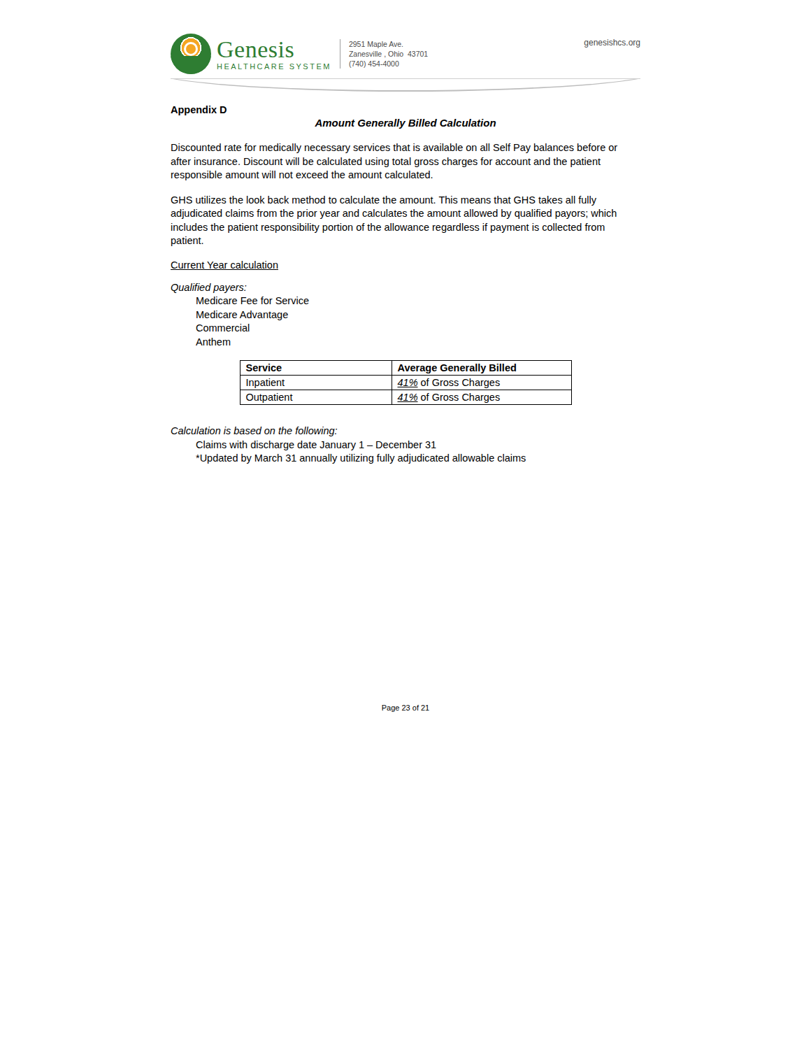Genesis
HEALTHCARE SYSTEM
2951 Maple Ave.
Zanesville , Ohio 43701
(740) 454-4000
genesishcs.org
Appendix D
Amount Generally Billed Calculation
Discounted rate for medically necessary services that is available on all Self Pay balances before or after insurance. Discount will be calculated using total gross charges for account and the patient responsible amount will not exceed the amount calculated.
GHS utilizes the look back method to calculate the amount. This means that GHS takes all fully adjudicated claims from the prior year and calculates the amount allowed by qualified payors; which includes the patient responsibility portion of the allowance regardless if payment is collected from patient.
Current Year calculation
Qualified payers:
Medicare Fee for Service
Medicare Advantage
Commercial
Anthem
| Service | Average Generally Billed |
| --- | --- |
| Inpatient | 41% of Gross Charges |
| Outpatient | 41% of Gross Charges |
Calculation is based on the following:
Claims with discharge date January 1 – December 31
*Updated by March 31 annually utilizing fully adjudicated allowable claims
Page 23 of 21